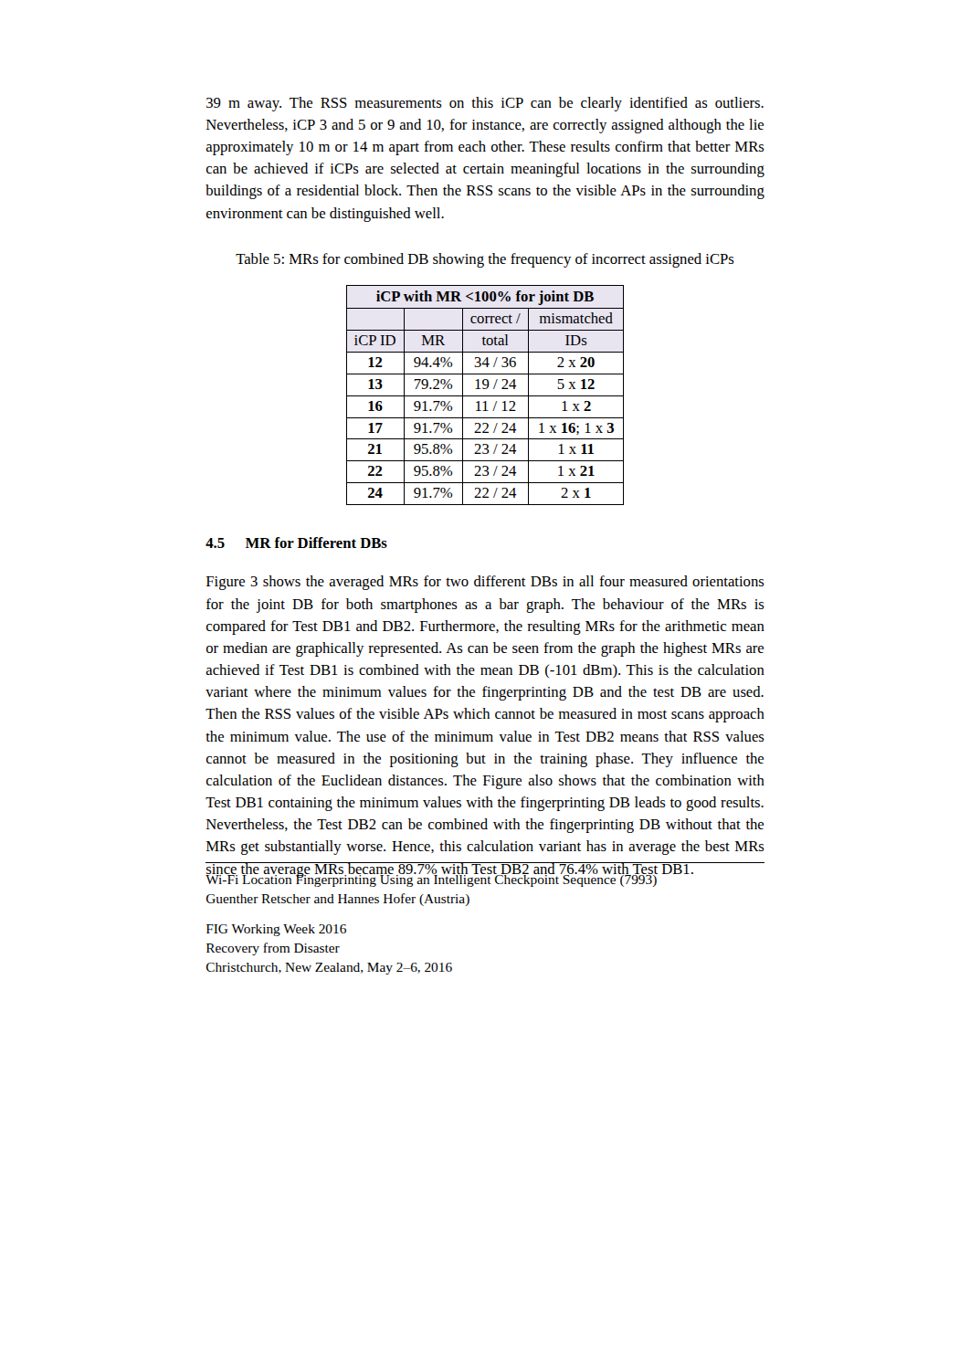39 m away. The RSS measurements on this iCP can be clearly identified as outliers. Nevertheless, iCP 3 and 5 or 9 and 10, for instance, are correctly assigned although the lie approximately 10 m or 14 m apart from each other. These results confirm that better MRs can be achieved if iCPs are selected at certain meaningful locations in the surrounding buildings of a residential block. Then the RSS scans to the visible APs in the surrounding environment can be distinguished well.
Table 5: MRs for combined DB showing the frequency of incorrect assigned iCPs
| iCP with MR <100% for joint DB |
| --- |
| | | correct / | mismatched |
| iCP ID | MR | total | IDs |
| 12 | 94.4% | 34 / 36 | 2 x 20 |
| 13 | 79.2% | 19 / 24 | 5 x 12 |
| 16 | 91.7% | 11 / 12 | 1 x 2 |
| 17 | 91.7% | 22 / 24 | 1 x 16 ; 1 x 3 |
| 21 | 95.8% | 23 / 24 | 1 x 11 |
| 22 | 95.8% | 23 / 24 | 1 x 21 |
| 24 | 91.7% | 22 / 24 | 2 x 1 |
4.5 MR for Different DBs
Figure 3 shows the averaged MRs for two different DBs in all four measured orientations for the joint DB for both smartphones as a bar graph. The behaviour of the MRs is compared for Test DB1 and DB2. Furthermore, the resulting MRs for the arithmetic mean or median are graphically represented. As can be seen from the graph the highest MRs are achieved if Test DB1 is combined with the mean DB (-101 dBm). This is the calculation variant where the minimum values for the fingerprinting DB and the test DB are used. Then the RSS values of the visible APs which cannot be measured in most scans approach the minimum value. The use of the minimum value in Test DB2 means that RSS values cannot be measured in the positioning but in the training phase. They influence the calculation of the Euclidean distances. The Figure also shows that the combination with Test DB1 containing the minimum values with the fingerprinting DB leads to good results. Nevertheless, the Test DB2 can be combined with the fingerprinting DB without that the MRs get substantially worse. Hence, this calculation variant has in average the best MRs since the average MRs became 89.7% with Test DB2 and 76.4% with Test DB1.
Wi-Fi Location Fingerprinting Using an Intelligent Checkpoint Sequence (7993)
Guenther Retscher and Hannes Hofer (Austria)
FIG Working Week 2016
Recovery from Disaster
Christchurch, New Zealand, May 2–6, 2016